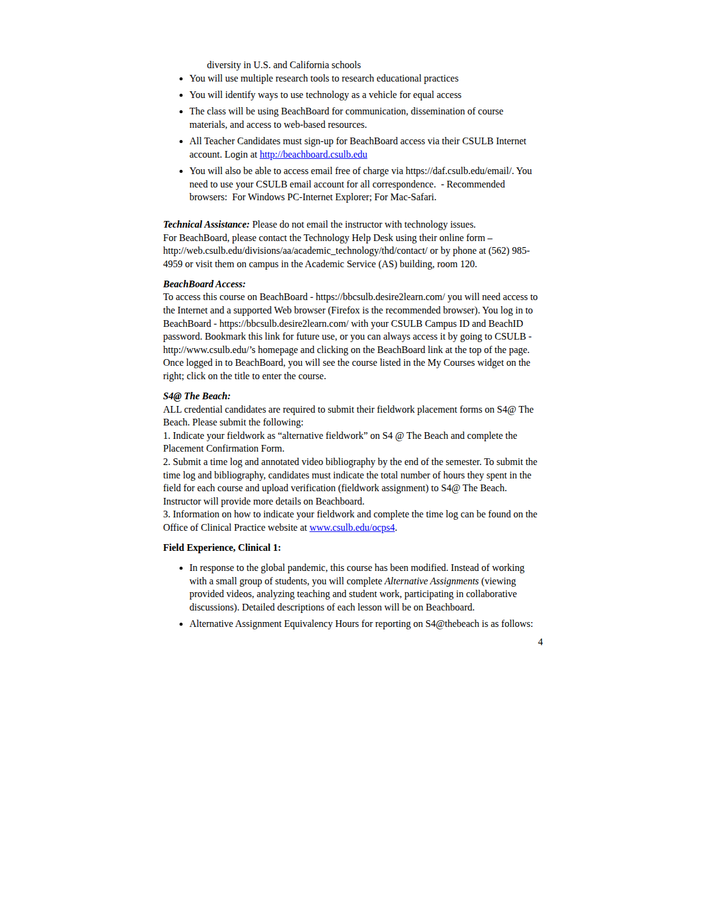diversity in U.S. and California schools
You will use multiple research tools to research educational practices
You will identify ways to use technology as a vehicle for equal access
The class will be using BeachBoard for communication, dissemination of course materials, and access to web-based resources.
All Teacher Candidates must sign-up for BeachBoard access via their CSULB Internet account. Login at http://beachboard.csulb.edu
You will also be able to access email free of charge via https://daf.csulb.edu/email/. You need to use your CSULB email account for all correspondence. - Recommended browsers: For Windows PC-Internet Explorer; For Mac-Safari.
Technical Assistance: Please do not email the instructor with technology issues.
For BeachBoard, please contact the Technology Help Desk using their online form – http://web.csulb.edu/divisions/aa/academic_technology/thd/contact/ or by phone at (562) 985-4959 or visit them on campus in the Academic Service (AS) building, room 120.
BeachBoard Access:
To access this course on BeachBoard - https://bbcsulb.desire2learn.com/ you will need access to the Internet and a supported Web browser (Firefox is the recommended browser). You log in to BeachBoard - https://bbcsulb.desire2learn.com/ with your CSULB Campus ID and BeachID password. Bookmark this link for future use, or you can always access it by going to CSULB - http://www.csulb.edu/’s homepage and clicking on the BeachBoard link at the top of the page. Once logged in to BeachBoard, you will see the course listed in the My Courses widget on the right; click on the title to enter the course.
S4@ The Beach:
ALL credential candidates are required to submit their fieldwork placement forms on S4@ The Beach. Please submit the following:
1. Indicate your fieldwork as “alternative fieldwork” on S4 @ The Beach and complete the Placement Confirmation Form.
2. Submit a time log and annotated video bibliography by the end of the semester. To submit the time log and bibliography, candidates must indicate the total number of hours they spent in the field for each course and upload verification (fieldwork assignment) to S4@ The Beach. Instructor will provide more details on Beachboard.
3. Information on how to indicate your fieldwork and complete the time log can be found on the Office of Clinical Practice website at www.csulb.edu/ocps4.
Field Experience, Clinical 1:
In response to the global pandemic, this course has been modified. Instead of working with a small group of students, you will complete Alternative Assignments (viewing provided videos, analyzing teaching and student work, participating in collaborative discussions). Detailed descriptions of each lesson will be on Beachboard.
Alternative Assignment Equivalency Hours for reporting on S4@thebeach is as follows:
4